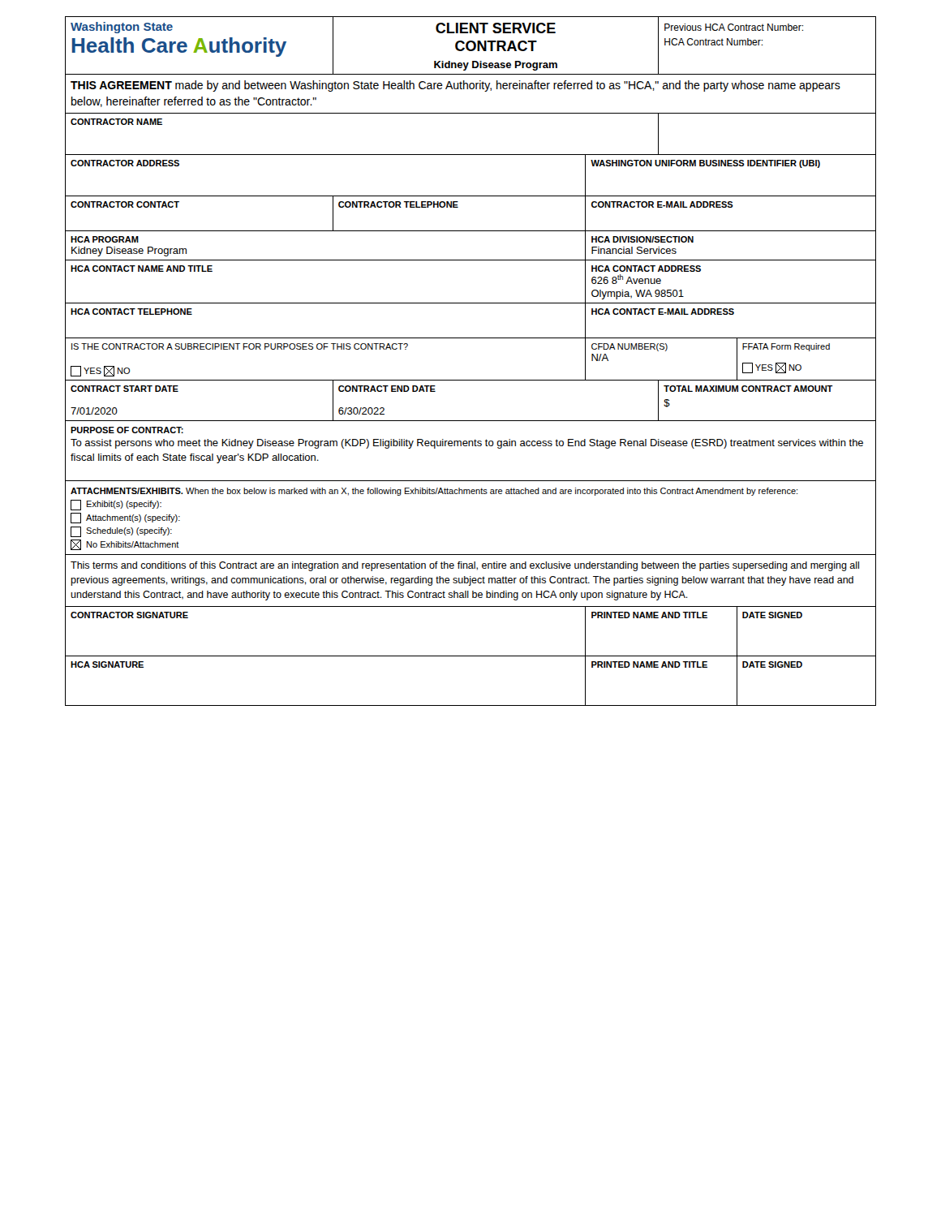| Washington State Health Care A uthority | CLIENT SERVICE CONTRACT Kidney Disease Program | Previous HCA Contract Number: HCA Contract Number: |
| THIS AGREEMENT made by and between Washington State Health Care Authority, hereinafter referred to as "HCA," and the party whose name appears below, hereinafter referred to as the "Contractor." |
| CONTRACTOR NAME | |
| CONTRACTOR ADDRESS | WASHINGTON UNIFORM BUSINESS IDENTIFIER (UBI) |
| CONTRACTOR CONTACT | CONTRACTOR TELEPHONE | CONTRACTOR E-MAIL ADDRESS |
| HCA PROGRAM Kidney Disease Program | HCA DIVISION/SECTION Financial Services |
| HCA CONTACT NAME AND TITLE | HCA CONTACT ADDRESS 626 8 th Avenue Olympia, WA 98501 |
| HCA CONTACT TELEPHONE | HCA CONTACT E-MAIL ADDRESS |
| IS THE CONTRACTOR A SUBRECIPIENT FOR PURPOSES OF THIS CONTRACT? YES NO | CFDA NUMBER(S) N/A | FFATA Form Required YES NO |
| CONTRACT START DATE 7/01/2020 | CONTRACT END DATE 6/30/2022 | TOTAL MAXIMUM CONTRACT AMOUNT $ |
| PURPOSE OF CONTRACT: To assist persons who meet the Kidney Disease Program (KDP) Eligibility Requirements to gain access to End Stage Renal Disease (ESRD) treatment services within the fiscal limits of each State fiscal year's KDP allocation. |
| ATTACHMENTS/EXHIBITS. When the box below is marked with an X, the following Exhibits/Attachments are attached and are incorporated into this Contract Amendment by reference: Exhibit(s) (specify): Attachment(s) (specify): Schedule(s) (specify): No Exhibits/Attachment |
| This terms and conditions of this Contract are an integration and representation of the final, entire and exclusive understanding between the parties superseding and merging all previous agreements, writings, and communications, oral or otherwise, regarding the subject matter of this Contract. The parties signing below warrant that they have read and understand this Contract, and have authority to execute this Contract. This Contract shall be binding on HCA only upon signature by HCA. |
| CONTRACTOR SIGNATURE | PRINTED NAME AND TITLE | DATE SIGNED |
| HCA SIGNATURE | PRINTED NAME AND TITLE | DATE SIGNED |